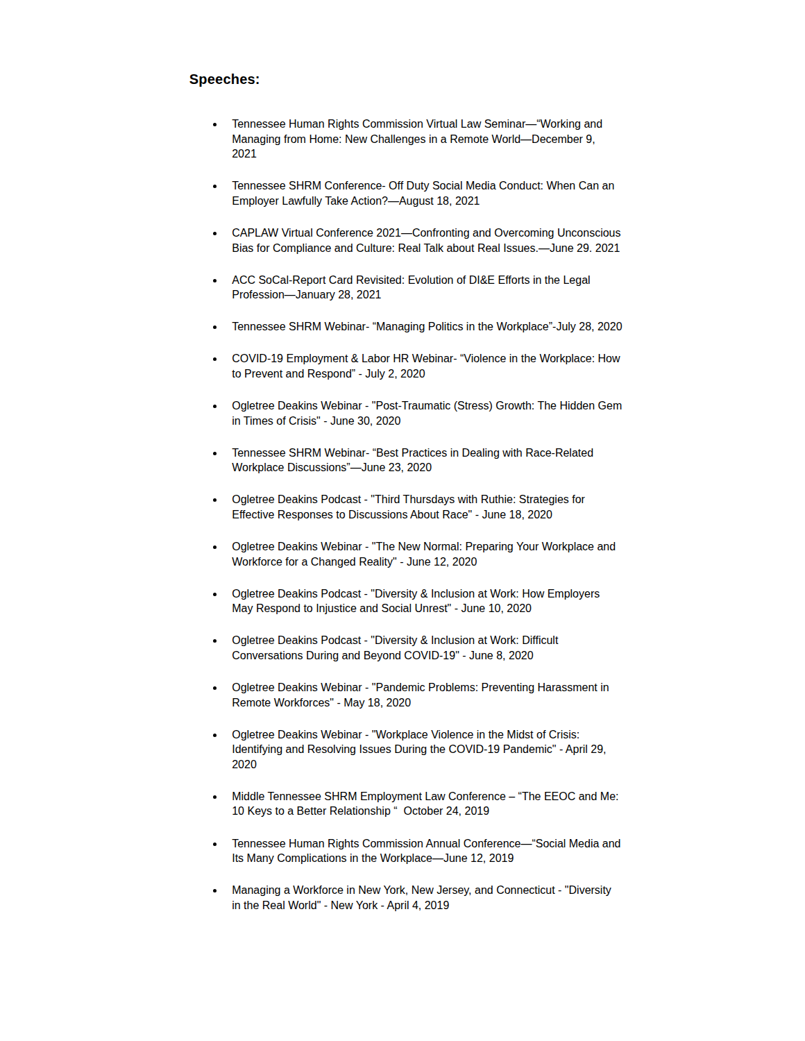Speeches:
Tennessee Human Rights Commission Virtual Law Seminar—“Working and Managing from Home: New Challenges in a Remote World—December 9, 2021
Tennessee SHRM Conference- Off Duty Social Media Conduct: When Can an Employer Lawfully Take Action?—August 18, 2021
CAPLAW Virtual Conference 2021—Confronting and Overcoming Unconscious Bias for Compliance and Culture: Real Talk about Real Issues.—June 29. 2021
ACC SoCal-Report Card Revisited: Evolution of DI&E Efforts in the Legal Profession—January 28, 2021
Tennessee SHRM Webinar- “Managing Politics in the Workplace”-July 28, 2020
COVID-19 Employment & Labor HR Webinar- “Violence in the Workplace: How to Prevent and Respond” - July 2, 2020
Ogletree Deakins Webinar - "Post-Traumatic (Stress) Growth: The Hidden Gem in Times of Crisis" - June 30, 2020
Tennessee SHRM Webinar- “Best Practices in Dealing with Race-Related Workplace Discussions”—June 23, 2020
Ogletree Deakins Podcast - "Third Thursdays with Ruthie: Strategies for Effective Responses to Discussions About Race" - June 18, 2020
Ogletree Deakins Webinar - "The New Normal: Preparing Your Workplace and Workforce for a Changed Reality" - June 12, 2020
Ogletree Deakins Podcast - "Diversity & Inclusion at Work: How Employers May Respond to Injustice and Social Unrest" - June 10, 2020
Ogletree Deakins Podcast - "Diversity & Inclusion at Work: Difficult Conversations During and Beyond COVID-19" - June 8, 2020
Ogletree Deakins Webinar - "Pandemic Problems: Preventing Harassment in Remote Workforces" - May 18, 2020
Ogletree Deakins Webinar - "Workplace Violence in the Midst of Crisis: Identifying and Resolving Issues During the COVID-19 Pandemic" - April 29, 2020
Middle Tennessee SHRM Employment Law Conference – “The EEOC and Me: 10 Keys to a Better Relationship “ October 24, 2019
Tennessee Human Rights Commission Annual Conference—“Social Media and Its Many Complications in the Workplace—June 12, 2019
Managing a Workforce in New York, New Jersey, and Connecticut - "Diversity in the Real World" - New York - April 4, 2019